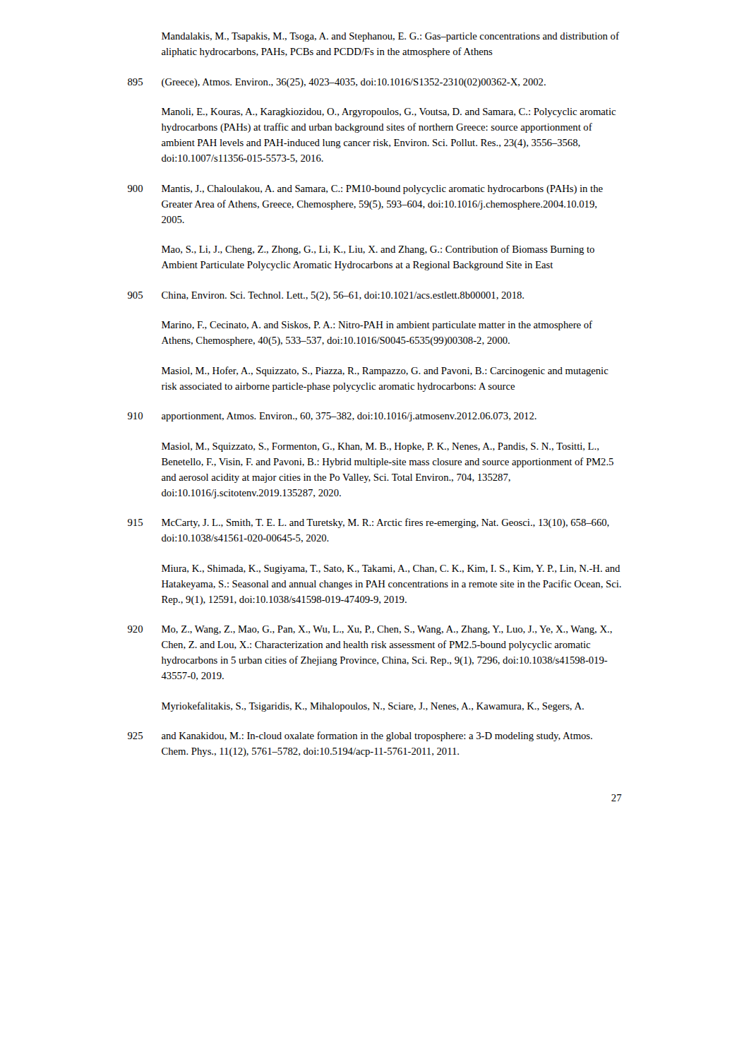Mandalakis, M., Tsapakis, M., Tsoga, A. and Stephanou, E. G.: Gas–particle concentrations and distribution of aliphatic hydrocarbons, PAHs, PCBs and PCDD/Fs in the atmosphere of Athens
895
(Greece), Atmos. Environ., 36(25), 4023–4035, doi:10.1016/S1352-2310(02)00362-X, 2002.
Manoli, E., Kouras, A., Karagkiozidou, O., Argyropoulos, G., Voutsa, D. and Samara, C.: Polycyclic aromatic hydrocarbons (PAHs) at traffic and urban background sites of northern Greece: source apportionment of ambient PAH levels and PAH-induced lung cancer risk, Environ. Sci. Pollut. Res., 23(4), 3556–3568, doi:10.1007/s11356-015-5573-5, 2016.
900
Mantis, J., Chaloulakou, A. and Samara, C.: PM10-bound polycyclic aromatic hydrocarbons (PAHs) in the Greater Area of Athens, Greece, Chemosphere, 59(5), 593–604, doi:10.1016/j.chemosphere.2004.10.019, 2005.
Mao, S., Li, J., Cheng, Z., Zhong, G., Li, K., Liu, X. and Zhang, G.: Contribution of Biomass Burning to Ambient Particulate Polycyclic Aromatic Hydrocarbons at a Regional Background Site in East
905
China, Environ. Sci. Technol. Lett., 5(2), 56–61, doi:10.1021/acs.estlett.8b00001, 2018.
Marino, F., Cecinato, A. and Siskos, P. A.: Nitro-PAH in ambient particulate matter in the atmosphere of Athens, Chemosphere, 40(5), 533–537, doi:10.1016/S0045-6535(99)00308-2, 2000.
Masiol, M., Hofer, A., Squizzato, S., Piazza, R., Rampazzo, G. and Pavoni, B.: Carcinogenic and mutagenic risk associated to airborne particle-phase polycyclic aromatic hydrocarbons: A source
910
apportionment, Atmos. Environ., 60, 375–382, doi:10.1016/j.atmosenv.2012.06.073, 2012.
Masiol, M., Squizzato, S., Formenton, G., Khan, M. B., Hopke, P. K., Nenes, A., Pandis, S. N., Tositti, L., Benetello, F., Visin, F. and Pavoni, B.: Hybrid multiple-site mass closure and source apportionment of PM2.5 and aerosol acidity at major cities in the Po Valley, Sci. Total Environ., 704, 135287, doi:10.1016/j.scitotenv.2019.135287, 2020.
915
McCarty, J. L., Smith, T. E. L. and Turetsky, M. R.: Arctic fires re-emerging, Nat. Geosci., 13(10), 658–660, doi:10.1038/s41561-020-00645-5, 2020.
Miura, K., Shimada, K., Sugiyama, T., Sato, K., Takami, A., Chan, C. K., Kim, I. S., Kim, Y. P., Lin, N.-H. and Hatakeyama, S.: Seasonal and annual changes in PAH concentrations in a remote site in the Pacific Ocean, Sci. Rep., 9(1), 12591, doi:10.1038/s41598-019-47409-9, 2019.
920
Mo, Z., Wang, Z., Mao, G., Pan, X., Wu, L., Xu, P., Chen, S., Wang, A., Zhang, Y., Luo, J., Ye, X., Wang, X., Chen, Z. and Lou, X.: Characterization and health risk assessment of PM2.5-bound polycyclic aromatic hydrocarbons in 5 urban cities of Zhejiang Province, China, Sci. Rep., 9(1), 7296, doi:10.1038/s41598-019-43557-0, 2019.
Myriokefalitakis, S., Tsigaridis, K., Mihalopoulos, N., Sciare, J., Nenes, A., Kawamura, K., Segers, A.
925
and Kanakidou, M.: In-cloud oxalate formation in the global troposphere: a 3-D modeling study, Atmos. Chem. Phys., 11(12), 5761–5782, doi:10.5194/acp-11-5761-2011, 2011.
27